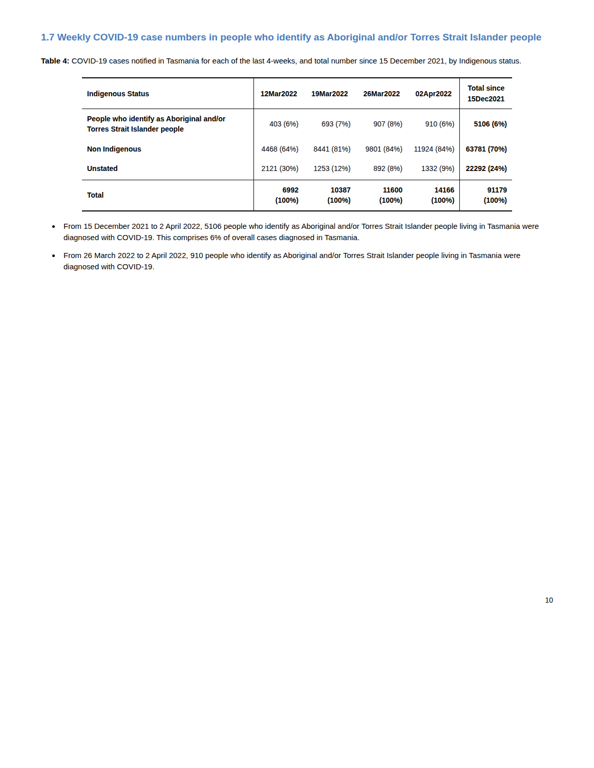1.7 Weekly COVID-19 case numbers in people who identify as Aboriginal and/or Torres Strait Islander people
Table 4: COVID-19 cases notified in Tasmania for each of the last 4-weeks, and total number since 15 December 2021, by Indigenous status.
| Indigenous Status | 12Mar2022 | 19Mar2022 | 26Mar2022 | 02Apr2022 | Total since 15Dec2021 |
| --- | --- | --- | --- | --- | --- |
| People who identify as Aboriginal and/or Torres Strait Islander people | 403 (6%) | 693 (7%) | 907 (8%) | 910 (6%) | 5106 (6%) |
| Non Indigenous | 4468 (64%) | 8441 (81%) | 9801 (84%) | 11924 (84%) | 63781 (70%) |
| Unstated | 2121 (30%) | 1253 (12%) | 892 (8%) | 1332 (9%) | 22292 (24%) |
| Total | 6992 (100%) | 10387 (100%) | 11600 (100%) | 14166 (100%) | 91179 (100%) |
From 15 December 2021 to 2 April 2022, 5106 people who identify as Aboriginal and/or Torres Strait Islander people living in Tasmania were diagnosed with COVID-19. This comprises 6% of overall cases diagnosed in Tasmania.
From 26 March 2022 to 2 April 2022, 910 people who identify as Aboriginal and/or Torres Strait Islander people living in Tasmania were diagnosed with COVID-19.
10